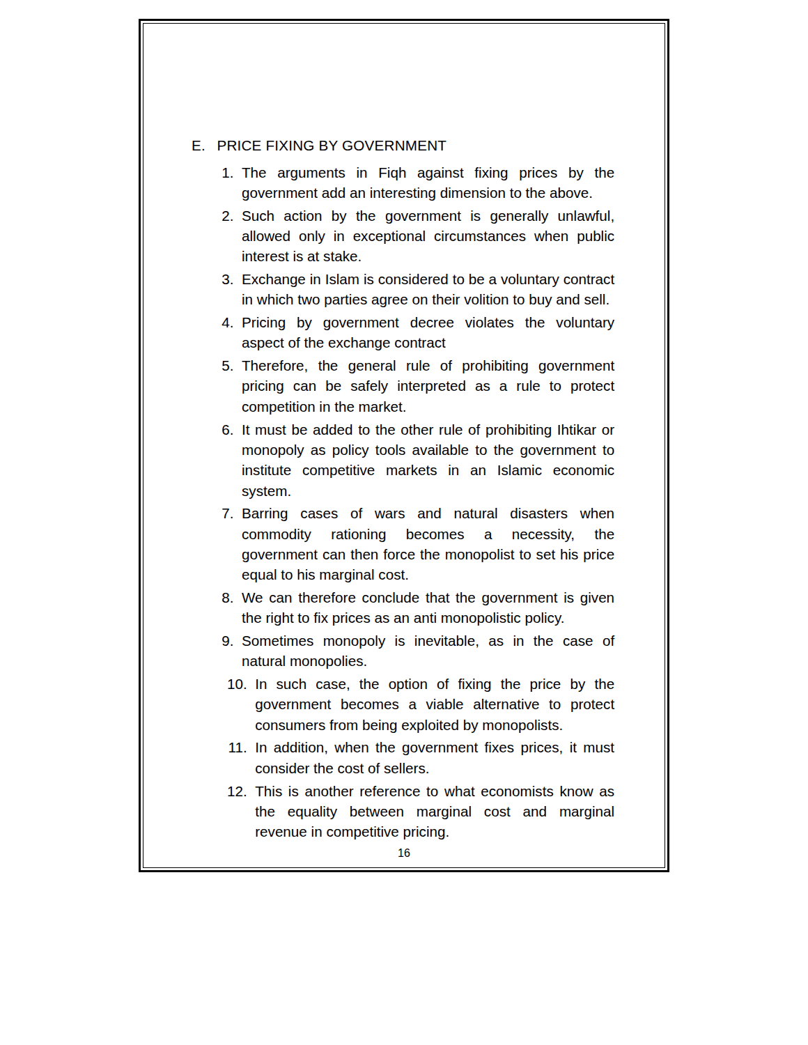E. PRICE FIXING BY GOVERNMENT
1. The arguments in Fiqh against fixing prices by the government add an interesting dimension to the above.
2. Such action by the government is generally unlawful, allowed only in exceptional circumstances when public interest is at stake.
3. Exchange in Islam is considered to be a voluntary contract in which two parties agree on their volition to buy and sell.
4. Pricing by government decree violates the voluntary aspect of the exchange contract
5. Therefore, the general rule of prohibiting government pricing can be safely interpreted as a rule to protect competition in the market.
6. It must be added to the other rule of prohibiting Ihtikar or monopoly as policy tools available to the government to institute competitive markets in an Islamic economic system.
7. Barring cases of wars and natural disasters when commodity rationing becomes a necessity, the government can then force the monopolist to set his price equal to his marginal cost.
8. We can therefore conclude that the government is given the right to fix prices as an anti monopolistic policy.
9. Sometimes monopoly is inevitable, as in the case of natural monopolies.
10. In such case, the option of fixing the price by the government becomes a viable alternative to protect consumers from being exploited by monopolists.
11. In addition, when the government fixes prices, it must consider the cost of sellers.
12. This is another reference to what economists know as the equality between marginal cost and marginal revenue in competitive pricing.
16